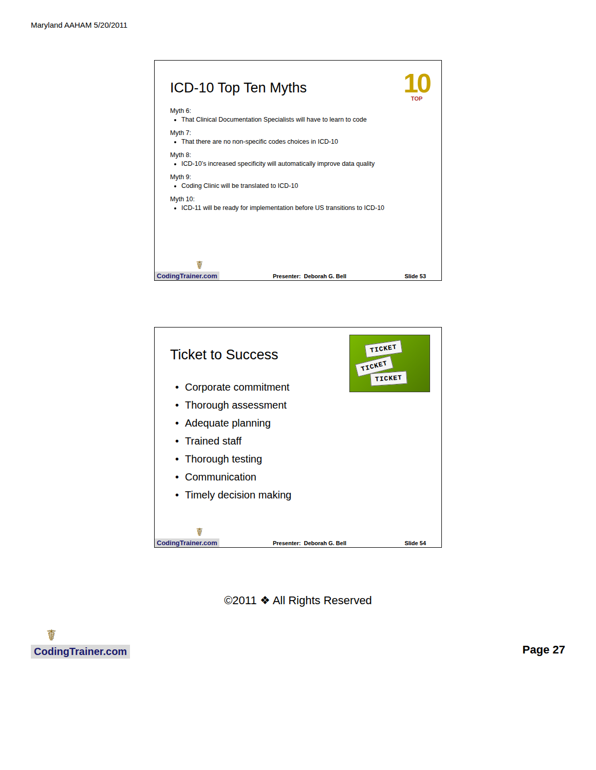Maryland AAHAM 5/20/2011
10TOP
ICD-10 Top Ten Myths
Myth 6:
That Clinical Documentation Specialists will have to learn to code
Myth 7:
That there are no non-specific codes choices in ICD-10
Myth 8:
ICD-10’s increased specificity will automatically improve data quality
Myth 9:
Coding Clinic will be translated to ICD-10
Myth 10:
ICD-11 will be ready for implementation before US transitions to ICD-10
Presenter: Deborah G. Bell Slide 53
☤
CodingTrainer.com
TICKET
TICKET
TICKET
Ticket to Success
Corporate commitment
Thorough assessment
Adequate planning
Trained staff
Thorough testing
Communication
Timely decision making
Presenter: Deborah G. Bell Slide 54
☤
CodingTrainer.com
©2011 ❖ All Rights Reserved
☤ CodingTrainer.com Page 27